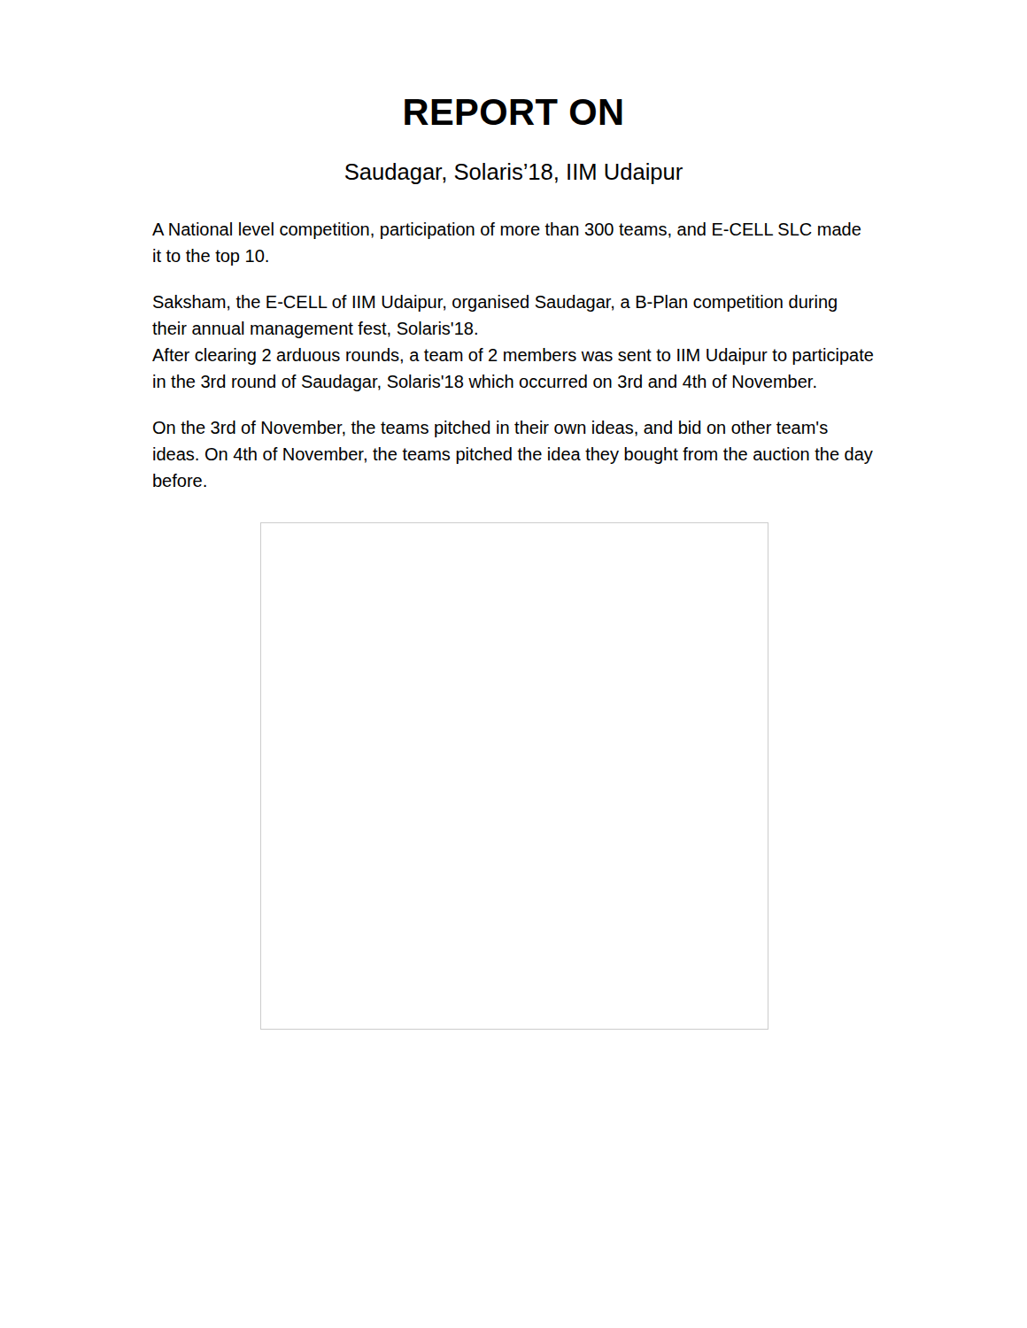REPORT ON
Saudagar, Solaris’18, IIM Udaipur
A National level competition, participation of more than 300 teams, and E-CELL SLC made it to the top 10.
Saksham, the E-CELL of IIM Udaipur, organised Saudagar, a B-Plan competition during their annual management fest, Solaris'18.
After clearing 2 arduous rounds, a team of 2 members was sent to IIM Udaipur to participate in the 3rd round of Saudagar, Solaris'18 which occurred on 3rd and 4th of November.
On the 3rd of November, the teams pitched in their own ideas, and bid on other team's ideas. On 4th of November, the teams pitched the idea they bought from the auction the day before.